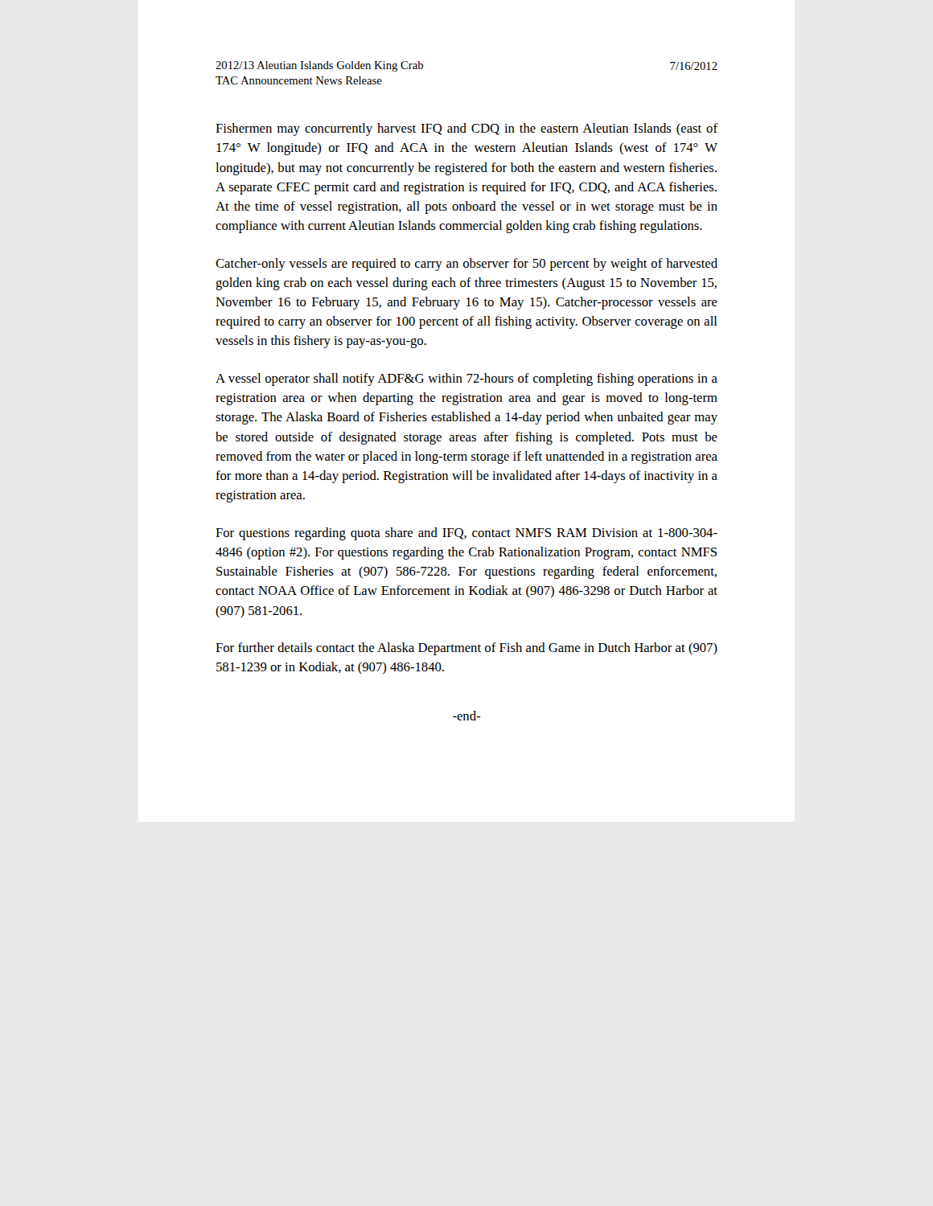2012/13 Aleutian Islands Golden King Crab
TAC Announcement News Release
7/16/2012
Fishermen may concurrently harvest IFQ and CDQ in the eastern Aleutian Islands (east of 174° W longitude) or IFQ and ACA in the western Aleutian Islands (west of 174° W longitude), but may not concurrently be registered for both the eastern and western fisheries. A separate CFEC permit card and registration is required for IFQ, CDQ, and ACA fisheries. At the time of vessel registration, all pots onboard the vessel or in wet storage must be in compliance with current Aleutian Islands commercial golden king crab fishing regulations.
Catcher-only vessels are required to carry an observer for 50 percent by weight of harvested golden king crab on each vessel during each of three trimesters (August 15 to November 15, November 16 to February 15, and February 16 to May 15). Catcher-processor vessels are required to carry an observer for 100 percent of all fishing activity. Observer coverage on all vessels in this fishery is pay-as-you-go.
A vessel operator shall notify ADF&G within 72-hours of completing fishing operations in a registration area or when departing the registration area and gear is moved to long-term storage. The Alaska Board of Fisheries established a 14-day period when unbaited gear may be stored outside of designated storage areas after fishing is completed. Pots must be removed from the water or placed in long-term storage if left unattended in a registration area for more than a 14-day period. Registration will be invalidated after 14-days of inactivity in a registration area.
For questions regarding quota share and IFQ, contact NMFS RAM Division at 1-800-304-4846 (option #2). For questions regarding the Crab Rationalization Program, contact NMFS Sustainable Fisheries at (907) 586-7228. For questions regarding federal enforcement, contact NOAA Office of Law Enforcement in Kodiak at (907) 486-3298 or Dutch Harbor at (907) 581-2061.
For further details contact the Alaska Department of Fish and Game in Dutch Harbor at (907) 581-1239 or in Kodiak, at (907) 486-1840.
-end-